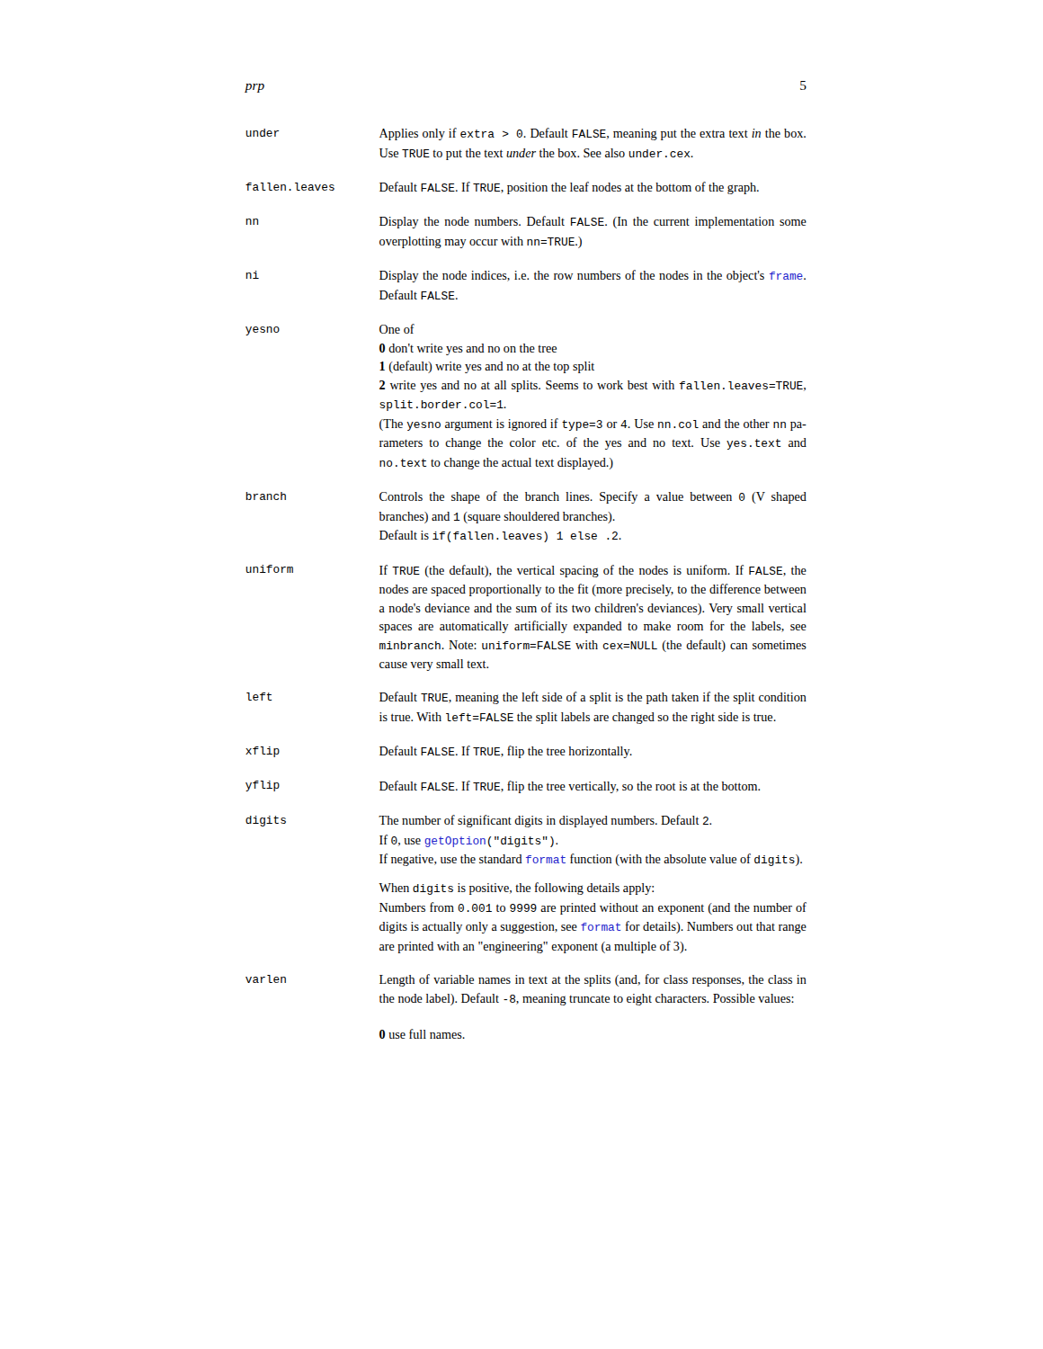prp 5
under
Applies only if extra > 0. Default FALSE, meaning put the extra text in the box. Use TRUE to put the text under the box. See also under.cex.
fallen.leaves
Default FALSE. If TRUE, position the leaf nodes at the bottom of the graph.
nn
Display the node numbers. Default FALSE. (In the current implementation some overplotting may occur with nn=TRUE.)
ni
Display the node indices, i.e. the row numbers of the nodes in the object's frame. Default FALSE.
yesno
One of
0 don't write yes and no on the tree
1 (default) write yes and no at the top split
2 write yes and no at all splits. Seems to work best with fallen.leaves=TRUE, split.border.col=1.
(The yesno argument is ignored if type=3 or 4. Use nn.col and the other nn parameters to change the color etc. of the yes and no text. Use yes.text and no.text to change the actual text displayed.)
branch
Controls the shape of the branch lines. Specify a value between 0 (V shaped branches) and 1 (square shouldered branches).
Default is if(fallen.leaves) 1 else .2.
uniform
If TRUE (the default), the vertical spacing of the nodes is uniform. If FALSE, the nodes are spaced proportionally to the fit (more precisely, to the difference between a node's deviance and the sum of its two children's deviances). Very small vertical spaces are automatically artificially expanded to make room for the labels, see minbranch. Note: uniform=FALSE with cex=NULL (the default) can sometimes cause very small text.
left
Default TRUE, meaning the left side of a split is the path taken if the split condition is true. With left=FALSE the split labels are changed so the right side is true.
xflip
Default FALSE. If TRUE, flip the tree horizontally.
yflip
Default FALSE. If TRUE, flip the tree vertically, so the root is at the bottom.
digits
The number of significant digits in displayed numbers. Default 2.
If 0, use getOption("digits").
If negative, use the standard format function (with the absolute value of digits).
When digits is positive, the following details apply:
Numbers from 0.001 to 9999 are printed without an exponent (and the number of digits is actually only a suggestion, see format for details). Numbers out that range are printed with an "engineering" exponent (a multiple of 3).
varlen
Length of variable names in text at the splits (and, for class responses, the class in the node label). Default -8, meaning truncate to eight characters. Possible values:
0 use full names.